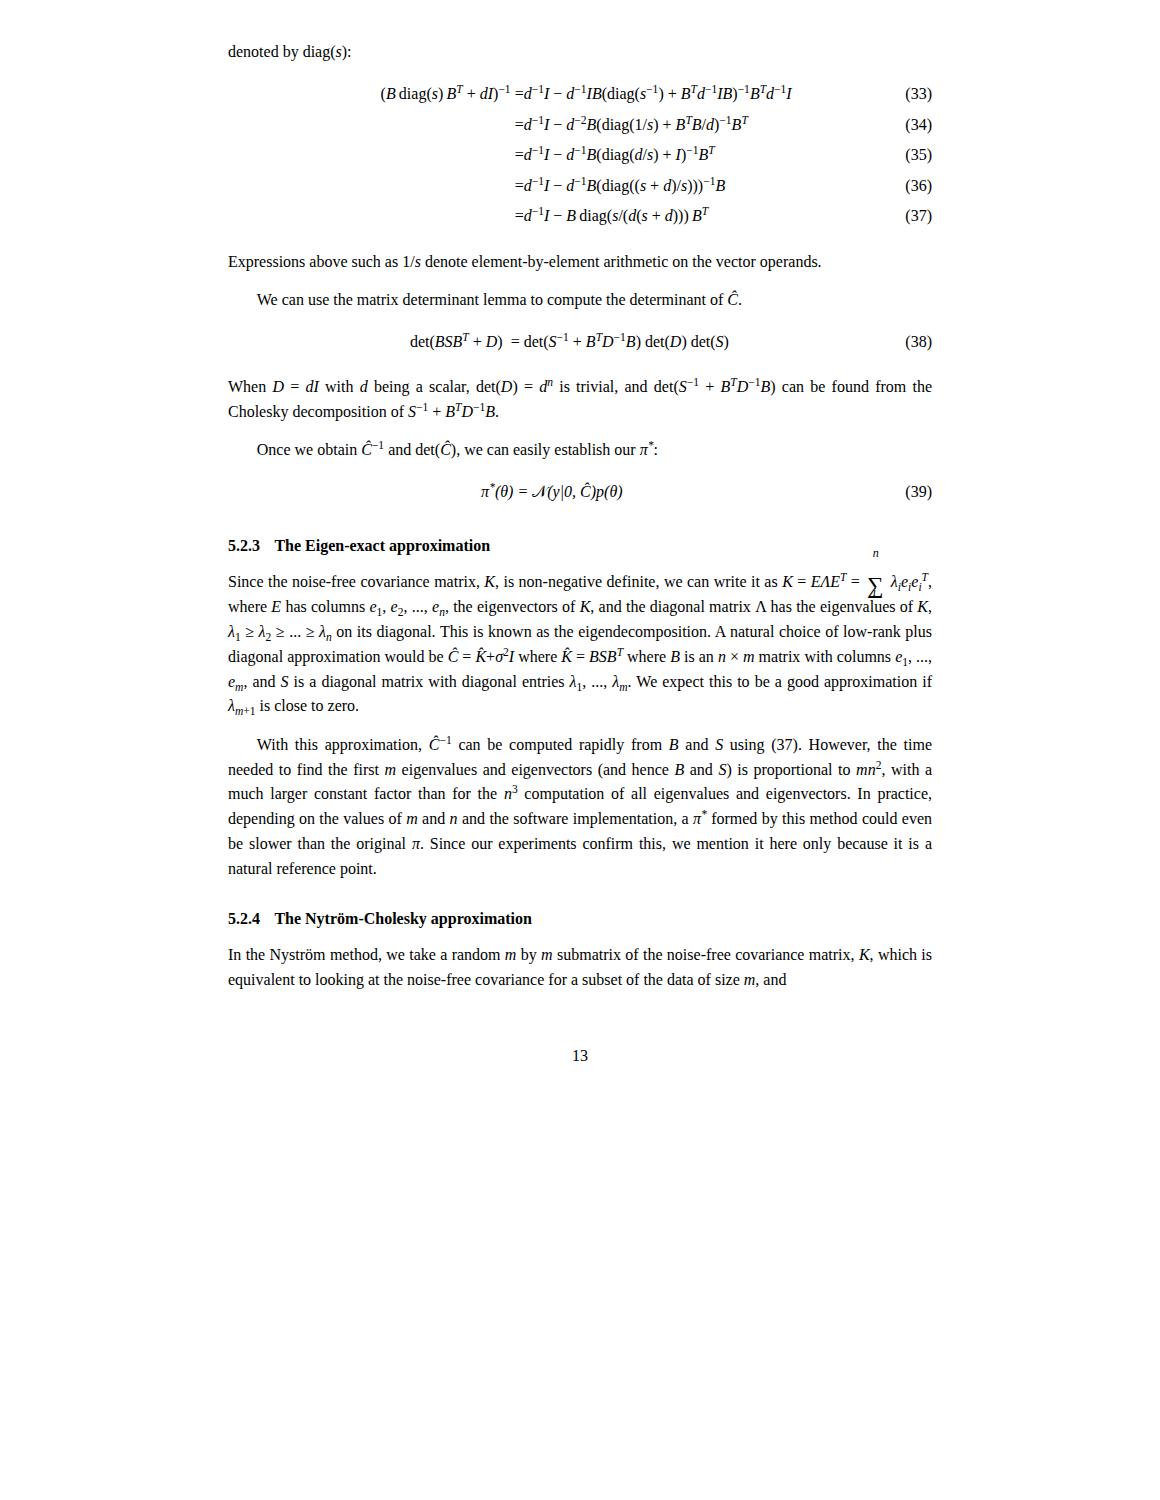denoted by diag(s):
| ( B diag( s ) B T + dI ) −1 = | d −1 I − d −1 IB (diag( s −1 ) + B T d −1 IB ) −1 B T d −1 I | (33) |
| = | d −1 I − d −2 B (diag(1/ s ) + B T B / d ) −1 B T | (34) |
| = | d −1 I − d −1 B (diag( d / s ) + I ) −1 B T | (35) |
| = | d −1 I − d −1 B (diag(( s + d )/ s ))) −1 B | (36) |
| = | d −1 I − B diag( s /( d ( s + d ))) B T | (37) |
Expressions above such as 1/s denote element-by-element arithmetic on the vector operands.
We can use the matrix determinant lemma to compute the determinant of Ĉ.
| det( BSB T + D ) = | det( S −1 + B T D −1 B ) det( D ) det( S ) | (38) |
When D = dI with d being a scalar, det(D) = dn is trivial, and det(S−1 + BTD−1B) can be found from the Cholesky decomposition of S−1 + BTD−1B.
Once we obtain Ĉ−1 and det(Ĉ), we can easily establish our π*:
| π * (θ) = 𝒩 ( y /0, Ĉ ) p (θ) | (39) |
5.2.3 The Eigen-exact approximation
Since the noise-free covariance matrix, K, is non-negative definite, we can write it as K = EΛET = ∑ni λieieiT, where E has columns e1, e2, ..., en, the eigenvectors of K, and the diagonal matrix Λ has the eigenvalues of K, λ1 ≥ λ2 ≥ ... ≥ λn on its diagonal. This is known as the eigendecomposition. A natural choice of low-rank plus diagonal approximation would be Ĉ = K̂+σ2I where K̂ = BSBT where B is an n × m matrix with columns e1, ..., em, and S is a diagonal matrix with diagonal entries λ1, ..., λm. We expect this to be a good approximation if λm+1 is close to zero.
With this approximation, Ĉ−1 can be computed rapidly from B and S using (37). However, the time needed to find the first m eigenvalues and eigenvectors (and hence B and S) is proportional to mn2, with a much larger constant factor than for the n3 computation of all eigenvalues and eigenvectors. In practice, depending on the values of m and n and the software implementation, a π* formed by this method could even be slower than the original π. Since our experiments confirm this, we mention it here only because it is a natural reference point.
5.2.4 The Nytröm-Cholesky approximation
In the Nyström method, we take a random m by m submatrix of the noise-free covariance matrix, K, which is equivalent to looking at the noise-free covariance for a subset of the data of size m, and
13